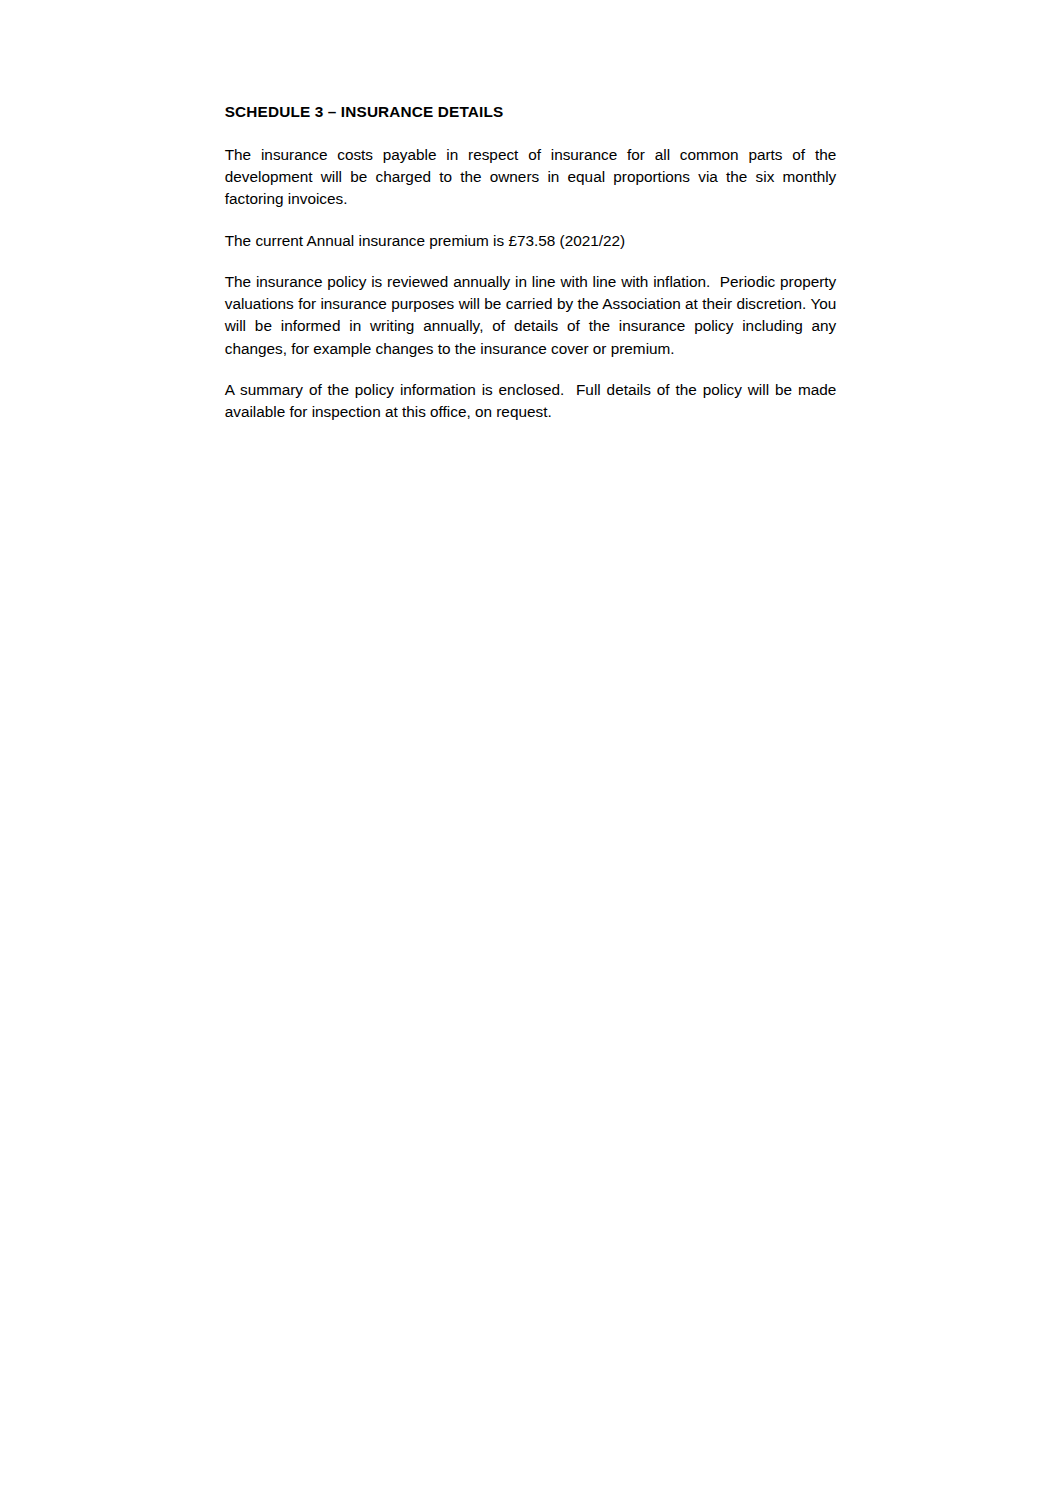SCHEDULE 3 – INSURANCE DETAILS
The insurance costs payable in respect of insurance for all common parts of the development will be charged to the owners in equal proportions via the six monthly factoring invoices.
The current Annual insurance premium is £73.58 (2021/22)
The insurance policy is reviewed annually in line with line with inflation. Periodic property valuations for insurance purposes will be carried by the Association at their discretion. You will be informed in writing annually, of details of the insurance policy including any changes, for example changes to the insurance cover or premium.
A summary of the policy information is enclosed. Full details of the policy will be made available for inspection at this office, on request.